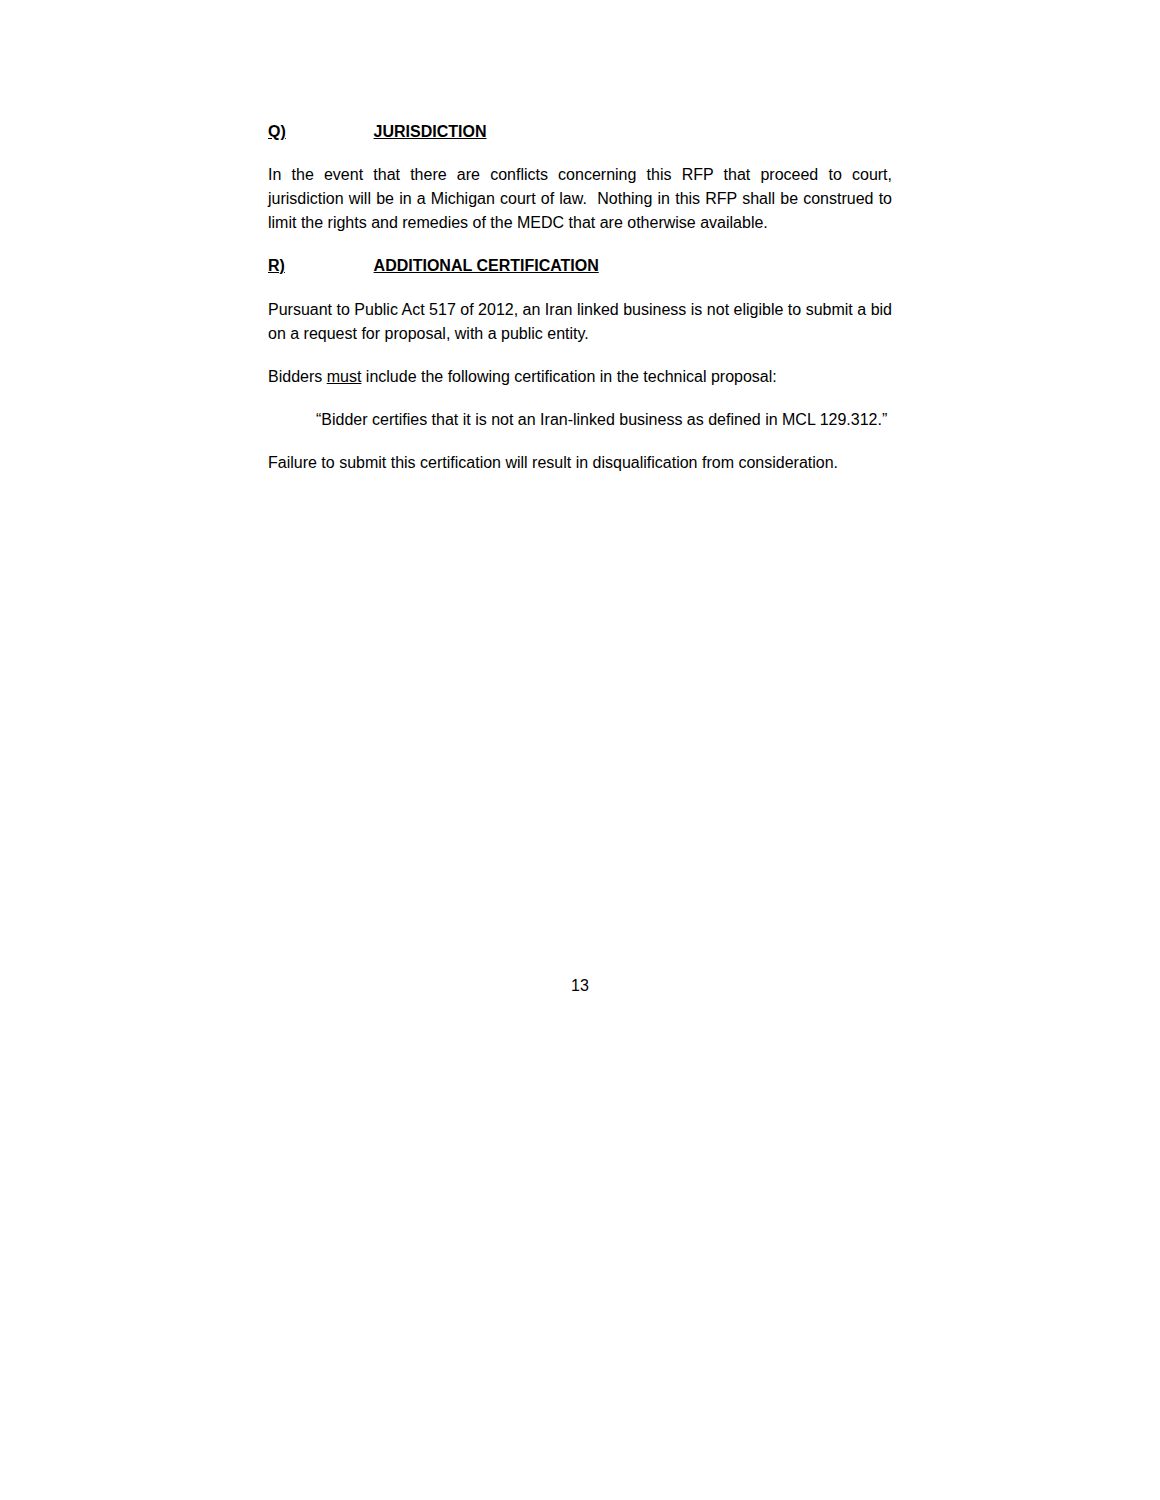Q) JURISDICTION
In the event that there are conflicts concerning this RFP that proceed to court, jurisdiction will be in a Michigan court of law. Nothing in this RFP shall be construed to limit the rights and remedies of the MEDC that are otherwise available.
R) ADDITIONAL CERTIFICATION
Pursuant to Public Act 517 of 2012, an Iran linked business is not eligible to submit a bid on a request for proposal, with a public entity.
Bidders must include the following certification in the technical proposal:
“Bidder certifies that it is not an Iran-linked business as defined in MCL 129.312.”
Failure to submit this certification will result in disqualification from consideration.
13